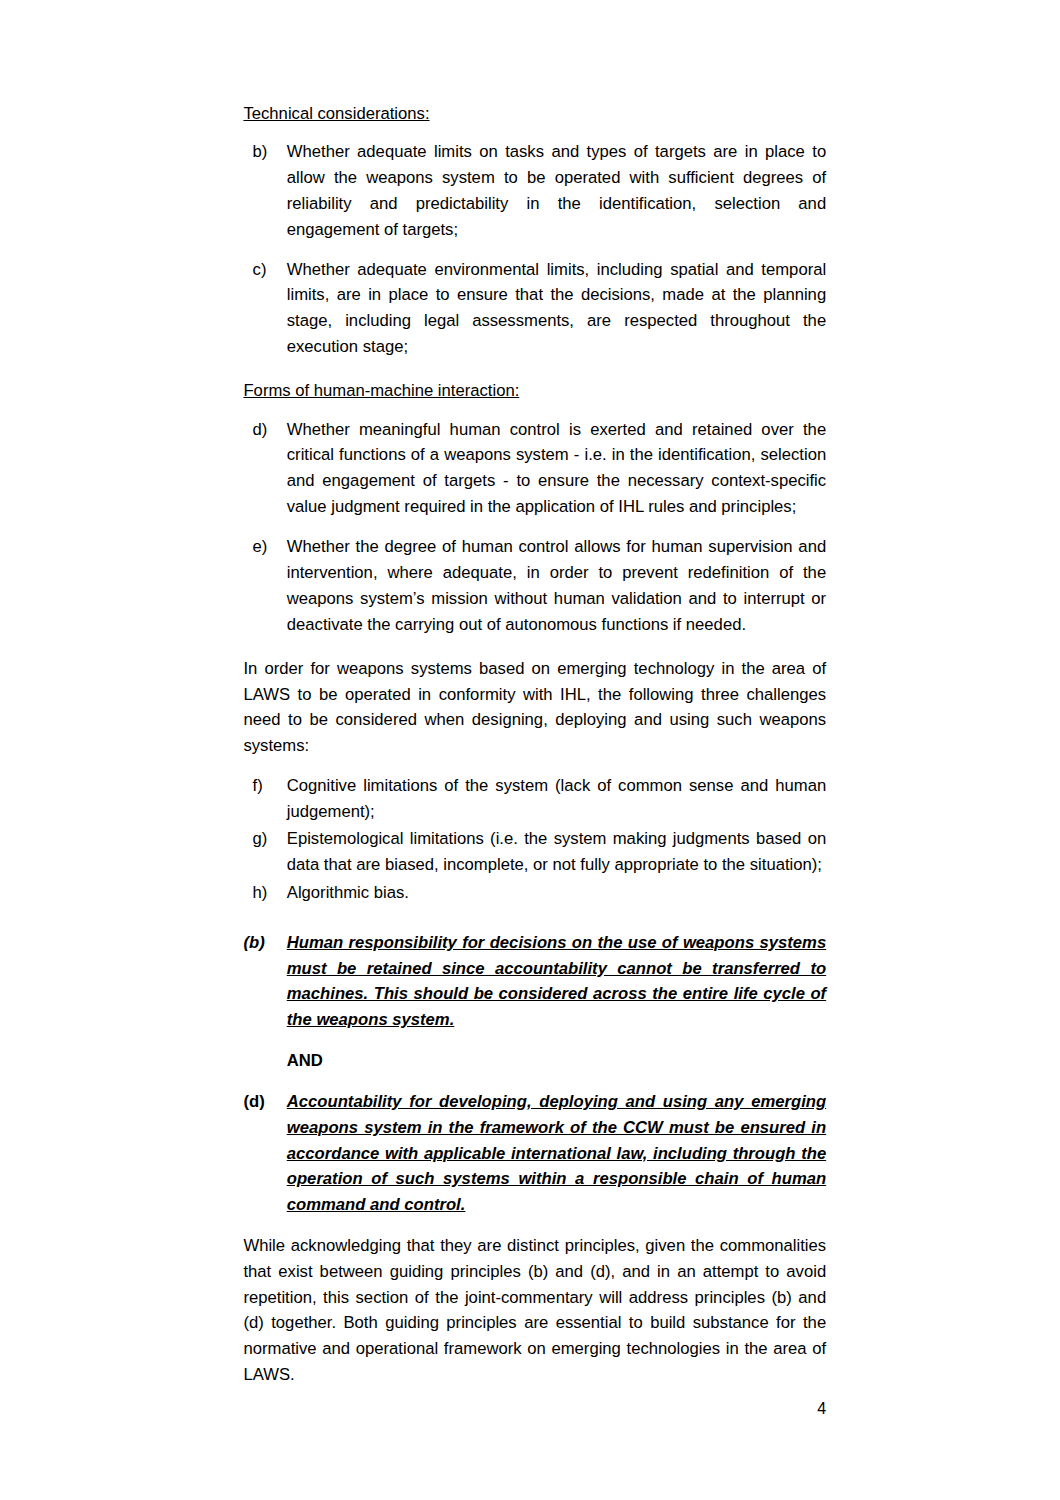Technical considerations:
b) Whether adequate limits on tasks and types of targets are in place to allow the weapons system to be operated with sufficient degrees of reliability and predictability in the identification, selection and engagement of targets;
c) Whether adequate environmental limits, including spatial and temporal limits, are in place to ensure that the decisions, made at the planning stage, including legal assessments, are respected throughout the execution stage;
Forms of human-machine interaction:
d) Whether meaningful human control is exerted and retained over the critical functions of a weapons system - i.e. in the identification, selection and engagement of targets - to ensure the necessary context-specific value judgment required in the application of IHL rules and principles;
e) Whether the degree of human control allows for human supervision and intervention, where adequate, in order to prevent redefinition of the weapons system’s mission without human validation and to interrupt or deactivate the carrying out of autonomous functions if needed.
In order for weapons systems based on emerging technology in the area of LAWS to be operated in conformity with IHL, the following three challenges need to be considered when designing, deploying and using such weapons systems:
f) Cognitive limitations of the system (lack of common sense and human judgement);
g) Epistemological limitations (i.e. the system making judgments based on data that are biased, incomplete, or not fully appropriate to the situation);
h) Algorithmic bias.
(b) Human responsibility for decisions on the use of weapons systems must be retained since accountability cannot be transferred to machines. This should be considered across the entire life cycle of the weapons system.
AND
(d) Accountability for developing, deploying and using any emerging weapons system in the framework of the CCW must be ensured in accordance with applicable international law, including through the operation of such systems within a responsible chain of human command and control.
While acknowledging that they are distinct principles, given the commonalities that exist between guiding principles (b) and (d), and in an attempt to avoid repetition, this section of the joint-commentary will address principles (b) and (d) together. Both guiding principles are essential to build substance for the normative and operational framework on emerging technologies in the area of LAWS.
4